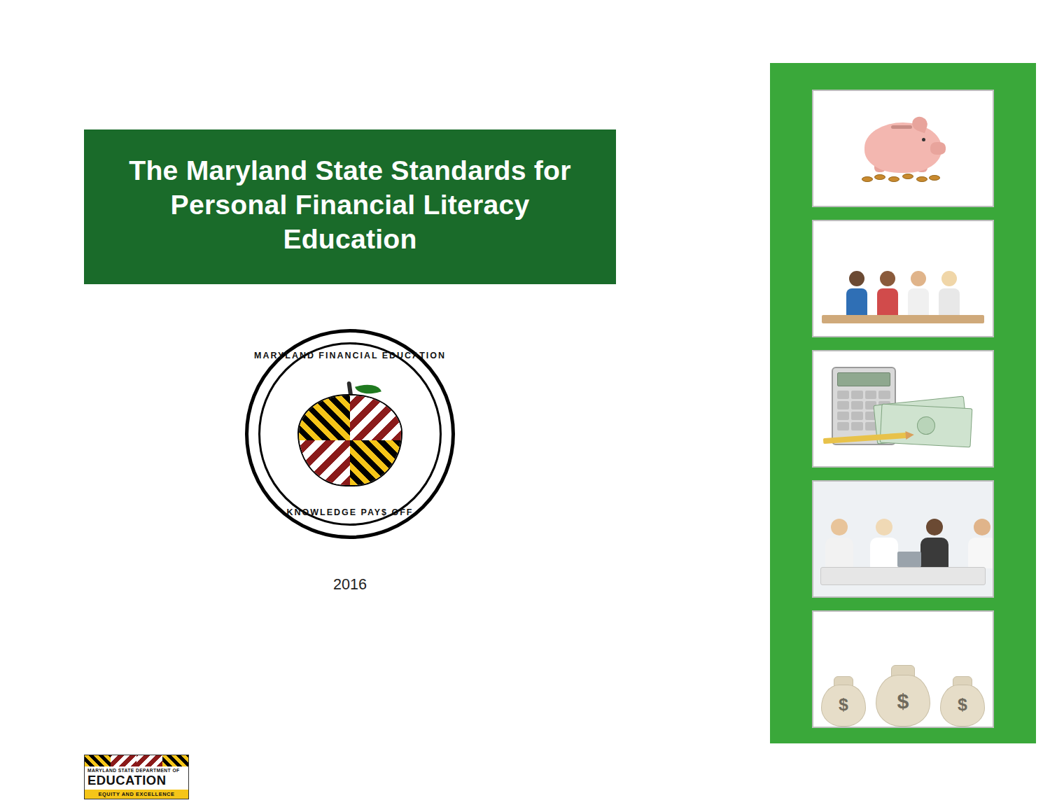The Maryland State Standards for
Personal Financial Literacy Education
Maryland Financial Education
Knowledge Pay$ Off
2016
$
$
$
Maryland State Department of
EDUCATION
Equity and Excellence